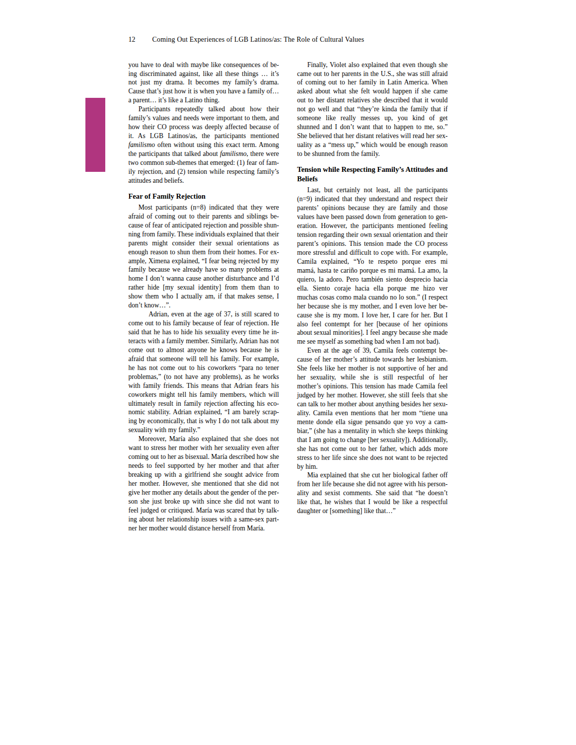12 Coming Out Experiences of LGB Latinos/as: The Role of Cultural Values
you have to deal with maybe like consequences of being discriminated against, like all these things … it’s not just my drama. It becomes my family’s drama. Cause that’s just how it is when you have a family of… a parent… it’s like a Latino thing.
Participants repeatedly talked about how their family’s values and needs were important to them, and how their CO process was deeply affected because of it. As LGB Latinos/as, the participants mentioned familismo often without using this exact term. Among the participants that talked about familismo, there were two common sub-themes that emerged: (1) fear of family rejection, and (2) tension while respecting family’s attitudes and beliefs.
Fear of Family Rejection
Most participants (n=8) indicated that they were afraid of coming out to their parents and siblings because of fear of anticipated rejection and possible shunning from family. These individuals explained that their parents might consider their sexual orientations as enough reason to shun them from their homes. For example, Ximena explained, “I fear being rejected by my family because we already have so many problems at home I don’t wanna cause another disturbance and I’d rather hide [my sexual identity] from them than to show them who I actually am, if that makes sense, I don’t know…”.
Adrian, even at the age of 37, is still scared to come out to his family because of fear of rejection. He said that he has to hide his sexuality every time he interacts with a family member. Similarly, Adrian has not come out to almost anyone he knows because he is afraid that someone will tell his family. For example, he has not come out to his coworkers “para no tener problemas,” (to not have any problems), as he works with family friends. This means that Adrian fears his coworkers might tell his family members, which will ultimately result in family rejection affecting his economic stability. Adrian explained, “I am barely scraping by economically, that is why I do not talk about my sexuality with my family.”
Moreover, María also explained that she does not want to stress her mother with her sexuality even after coming out to her as bisexual. María described how she needs to feel supported by her mother and that after breaking up with a girlfriend she sought advice from her mother. However, she mentioned that she did not give her mother any details about the gender of the person she just broke up with since she did not want to feel judged or critiqued. María was scared that by talking about her relationship issues with a same-sex partner her mother would distance herself from María.
Finally, Violet also explained that even though she came out to her parents in the U.S., she was still afraid of coming out to her family in Latin America. When asked about what she felt would happen if she came out to her distant relatives she described that it would not go well and that “they’re kinda the family that if someone like really messes up, you kind of get shunned and I don’t want that to happen to me, so.” She believed that her distant relatives will read her sexuality as a “mess up,” which would be enough reason to be shunned from the family.
Tension while Respecting Family’s Attitudes and Beliefs
Last, but certainly not least, all the participants (n=9) indicated that they understand and respect their parents’ opinions because they are family and those values have been passed down from generation to generation. However, the participants mentioned feeling tension regarding their own sexual orientation and their parent’s opinions. This tension made the CO process more stressful and difficult to cope with. For example, Camila explained, “Yo te respeto porque eres mi mamá, hasta te cariño porque es mi mamá. La amo, la quiero, la adoro. Pero también siento desprecio hacia ella. Siento coraje hacia ella porque me hizo ver muchas cosas como mala cuando no lo son.” (I respect her because she is my mother, and I even love her because she is my mom. I love her, I care for her. But I also feel contempt for her [because of her opinions about sexual minorities]. I feel angry because she made me see myself as something bad when I am not bad).
Even at the age of 39, Camila feels contempt because of her mother’s attitude towards her lesbianism. She feels like her mother is not supportive of her and her sexuality, while she is still respectful of her mother’s opinions. This tension has made Camila feel judged by her mother. However, she still feels that she can talk to her mother about anything besides her sexuality. Camila even mentions that her mom “tiene una mente donde ella sigue pensando que yo voy a cambiar,” (she has a mentality in which she keeps thinking that I am going to change [her sexuality]). Additionally, she has not come out to her father, which adds more stress to her life since she does not want to be rejected by him.
Mia explained that she cut her biological father off from her life because she did not agree with his personality and sexist comments. She said that “he doesn’t like that, he wishes that I would be like a respectful daughter or [something] like that…”